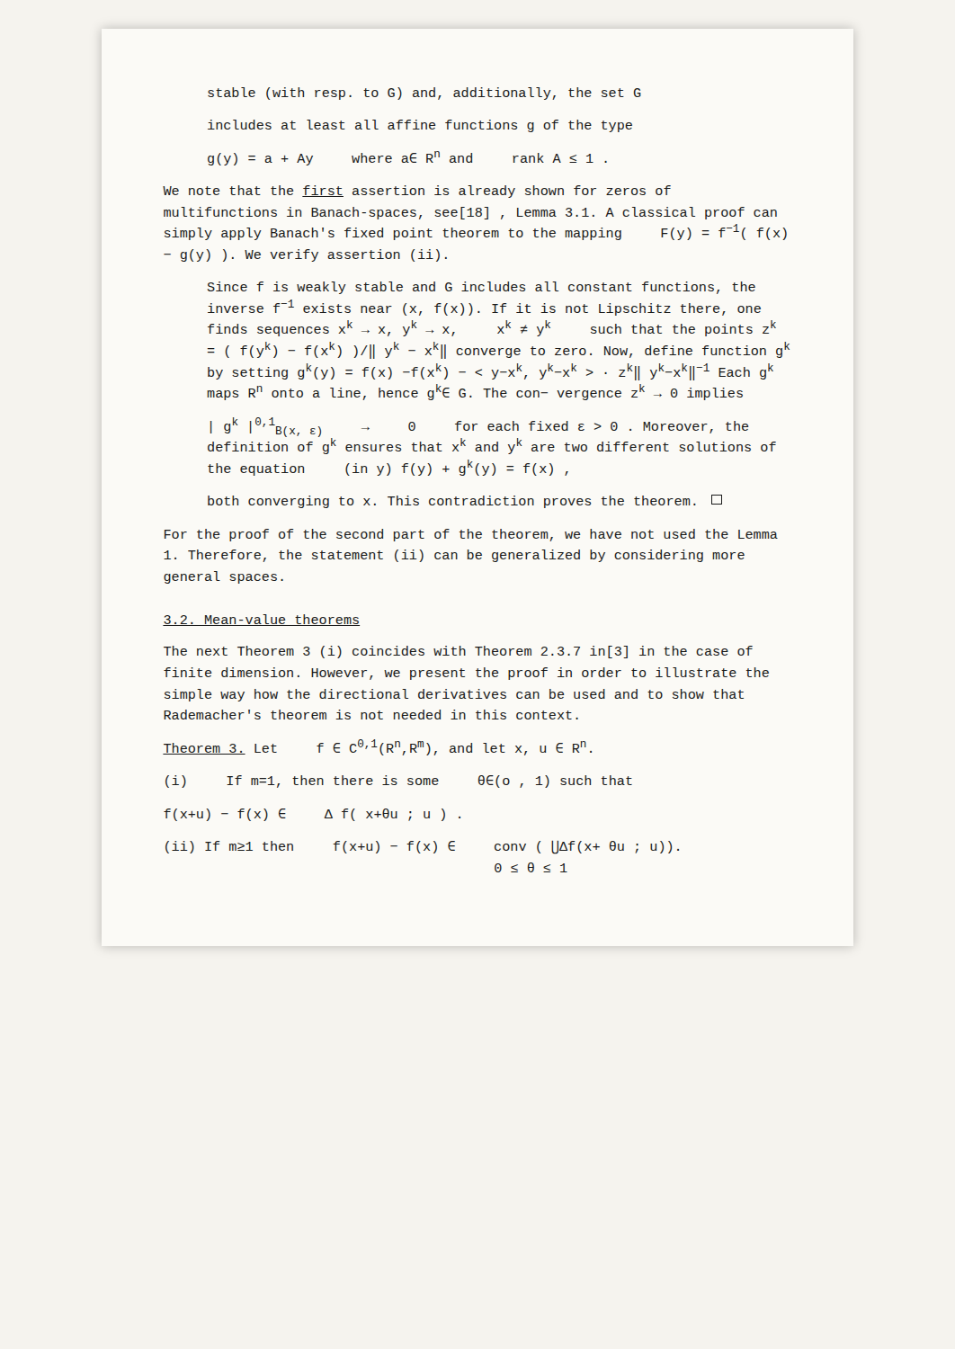stable (with resp. to G) and, additionally, the set G
includes at least all affine functions g of the type
g(y) = a + Ay where a∈ Rn and rank A ≤ 1 .
We note that the first assertion is already shown for zeros of multifunctions in Banach-spaces, see[18] , Lemma 3.1. A classical proof can simply apply Banach's fixed point theorem to the mapping F(y) = f−1( f(x) − g(y) ). We verify assertion (ii).
Since f is weakly stable and G includes all constant functions, the inverse f−1 exists near (x, f(x)). If it is not Lipschitz there, one finds sequences xk → x, yk → x, xk ≠ yk such that the points zk = ( f(yk) − f(xk) )/‖ yk − xk‖ converge to zero. Now, define function gk by setting gk(y) = f(x) −f(xk) − < y−xk, yk−xk > · zk‖ yk−xk‖−1 Each gk maps Rn onto a line, hence gk∈ G. The con− vergence zk → 0 implies
| gk |0,1B(x, ε) → 0 for each fixed ε > 0 . Moreover, the definition of gk ensures that xk and yk are two different solutions of the equation (in y) f(y) + gk(y) = f(x) ,
both converging to x. This contradiction proves the theorem.
For the proof of the second part of the theorem, we have not used the Lemma 1. Therefore, the statement (ii) can be generalized by considering more general spaces.
3.2. Mean-value theorems
The next Theorem 3 (i) coincides with Theorem 2.3.7 in[3] in the case of finite dimension. However, we present the proof in order to illustrate the simple way how the directional derivatives can be used and to show that Rademacher's theorem is not needed in this context.
Theorem 3. Let f ∈ C0,1(Rn,Rm), and let x, u ∈ Rn.
(i) If m=1, then there is some θ∈(o , 1) such that
f(x+u) − f(x) ∈ Δ f( x+θu ; u ) .
(ii) If m≥1 then f(x+u) − f(x) ∈ conv ( ⋃Δf(x+ θu ; u)).
0 ≤ θ ≤ 1